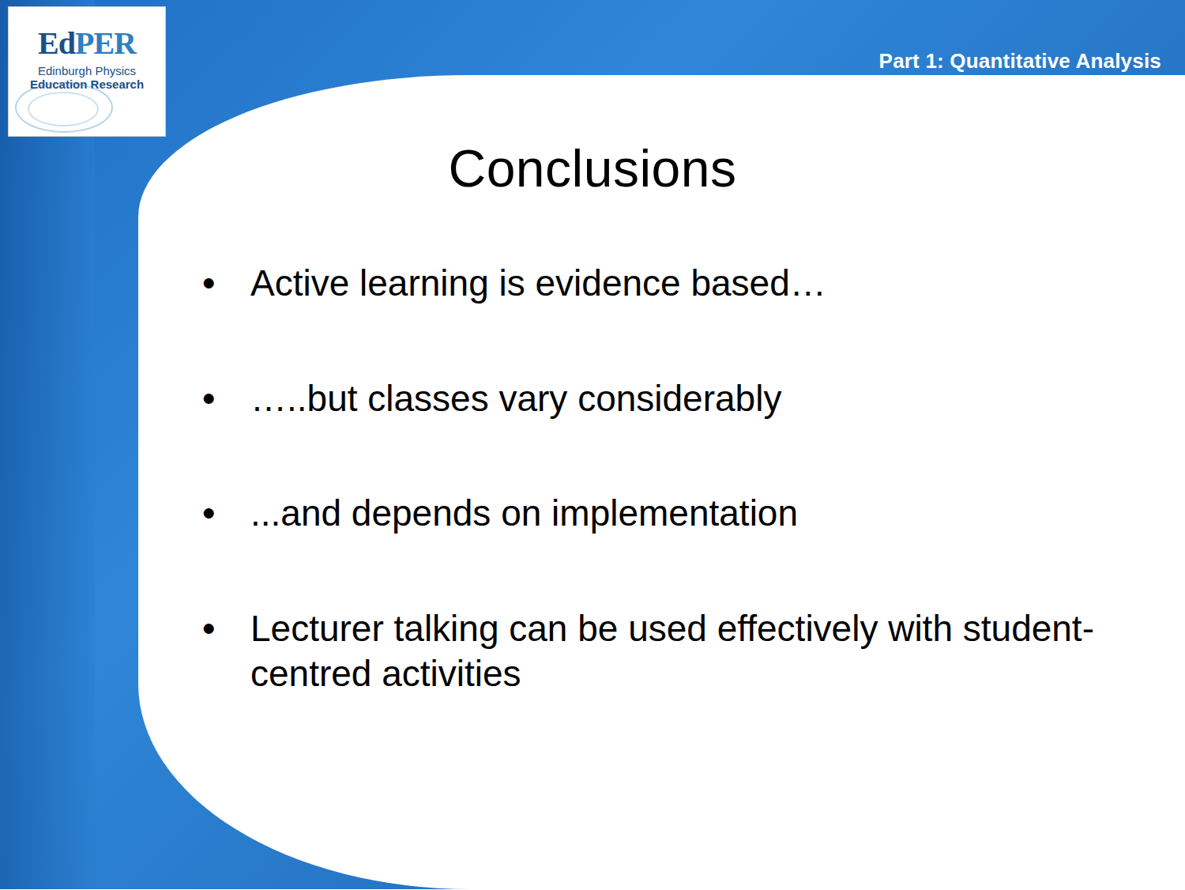EdPER
Edinburgh Physics
Education Research
Part 1: Quantitative Analysis
Conclusions
Active learning is evidence based…
…..but classes vary considerably
...and depends on implementation
Lecturer talking can be used effectively with student-centred activities